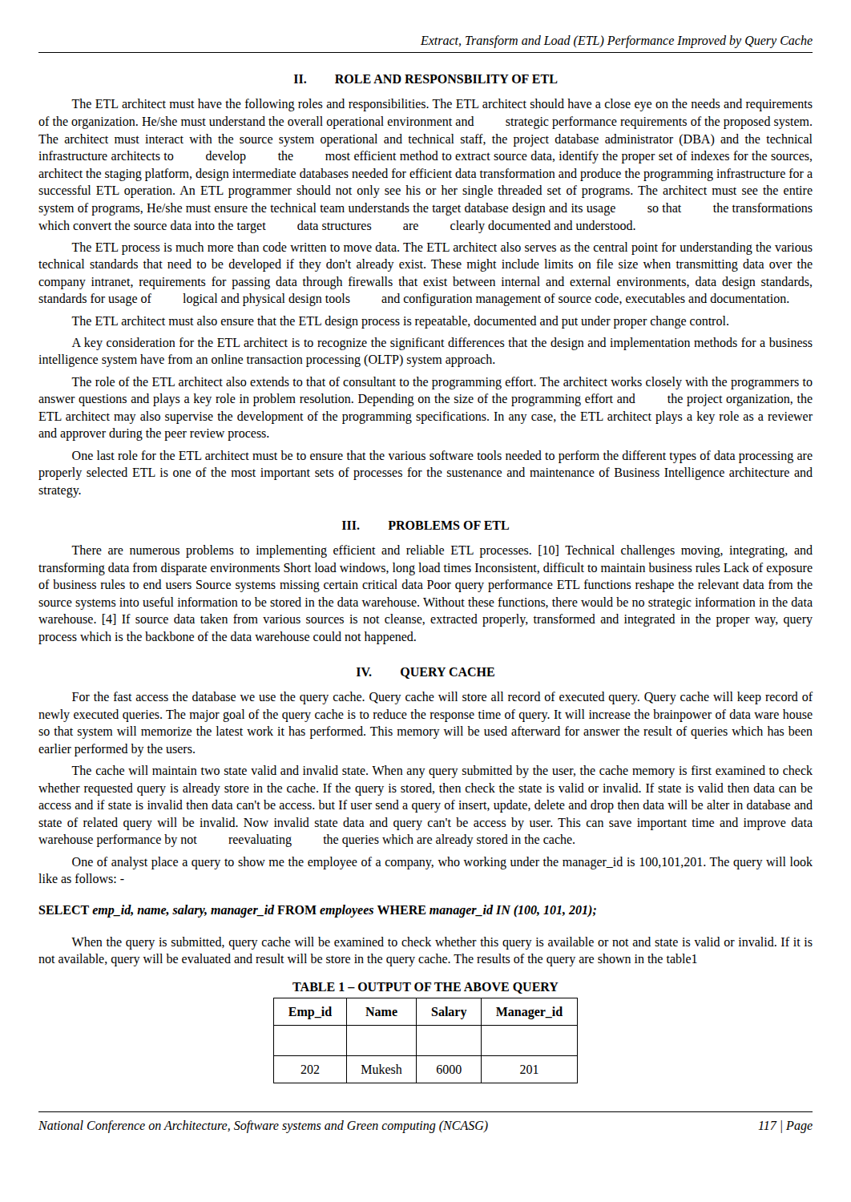Extract, Transform and Load (ETL) Performance Improved by Query Cache
II. ROLE AND RESPONSBILITY OF ETL
The ETL architect must have the following roles and responsibilities. The ETL architect should have a close eye on the needs and requirements of the organization. He/she must understand the overall operational environment and strategic performance requirements of the proposed system. The architect must interact with the source system operational and technical staff, the project database administrator (DBA) and the technical infrastructure architects to develop the most efficient method to extract source data, identify the proper set of indexes for the sources, architect the staging platform, design intermediate databases needed for efficient data transformation and produce the programming infrastructure for a successful ETL operation. An ETL programmer should not only see his or her single threaded set of programs. The architect must see the entire system of programs, He/she must ensure the technical team understands the target database design and its usage so that the transformations which convert the source data into the target data structures are clearly documented and understood.
The ETL process is much more than code written to move data. The ETL architect also serves as the central point for understanding the various technical standards that need to be developed if they don't already exist. These might include limits on file size when transmitting data over the company intranet, requirements for passing data through firewalls that exist between internal and external environments, data design standards, standards for usage of logical and physical design tools and configuration management of source code, executables and documentation.
The ETL architect must also ensure that the ETL design process is repeatable, documented and put under proper change control.
A key consideration for the ETL architect is to recognize the significant differences that the design and implementation methods for a business intelligence system have from an online transaction processing (OLTP) system approach.
The role of the ETL architect also extends to that of consultant to the programming effort. The architect works closely with the programmers to answer questions and plays a key role in problem resolution. Depending on the size of the programming effort and the project organization, the ETL architect may also supervise the development of the programming specifications. In any case, the ETL architect plays a key role as a reviewer and approver during the peer review process.
One last role for the ETL architect must be to ensure that the various software tools needed to perform the different types of data processing are properly selected ETL is one of the most important sets of processes for the sustenance and maintenance of Business Intelligence architecture and strategy.
III. PROBLEMS OF ETL
There are numerous problems to implementing efficient and reliable ETL processes. [10] Technical challenges moving, integrating, and transforming data from disparate environments Short load windows, long load times Inconsistent, difficult to maintain business rules Lack of exposure of business rules to end users Source systems missing certain critical data Poor query performance ETL functions reshape the relevant data from the source systems into useful information to be stored in the data warehouse. Without these functions, there would be no strategic information in the data warehouse. [4] If source data taken from various sources is not cleanse, extracted properly, transformed and integrated in the proper way, query process which is the backbone of the data warehouse could not happened.
IV. QUERY CACHE
For the fast access the database we use the query cache. Query cache will store all record of executed query. Query cache will keep record of newly executed queries. The major goal of the query cache is to reduce the response time of query. It will increase the brainpower of data ware house so that system will memorize the latest work it has performed. This memory will be used afterward for answer the result of queries which has been earlier performed by the users.
The cache will maintain two state valid and invalid state. When any query submitted by the user, the cache memory is first examined to check whether requested query is already store in the cache. If the query is stored, then check the state is valid or invalid. If state is valid then data can be access and if state is invalid then data can't be access. but If user send a query of insert, update, delete and drop then data will be alter in database and state of related query will be invalid. Now invalid state data and query can't be access by user. This can save important time and improve data warehouse performance by not reevaluating the queries which are already stored in the cache.
One of analyst place a query to show me the employee of a company, who working under the manager_id is 100,101,201. The query will look like as follows: -
SELECT emp_id, name, salary, manager_id FROM employees WHERE manager_id IN (100, 101, 201);
When the query is submitted, query cache will be examined to check whether this query is available or not and state is valid or invalid. If it is not available, query will be evaluated and result will be store in the query cache. The results of the query are shown in the table1
TABLE 1 – OUTPUT OF THE ABOVE QUERY
| Emp_id | Name | Salary | Manager_id |
| --- | --- | --- | --- |
| 202 | Mukesh | 6000 | 201 |
National Conference on Architecture, Software systems and Green computing (NCASG) 117 | Page